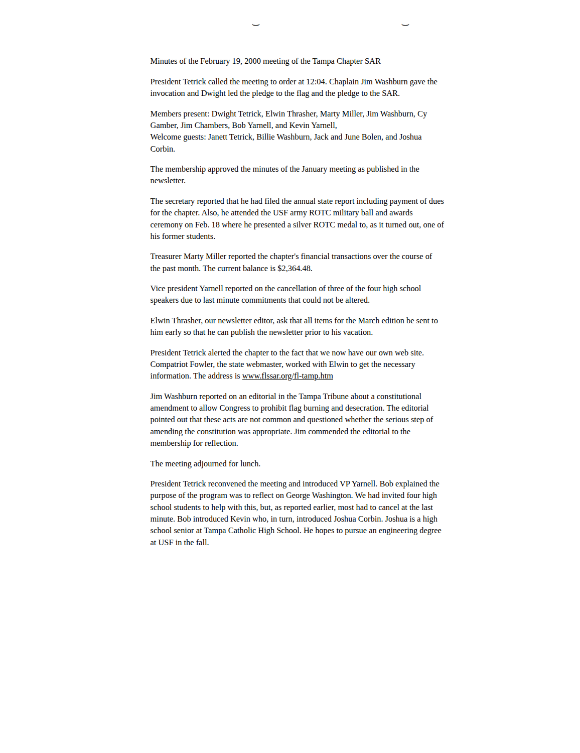⌣ ⌣
Minutes of the February 19, 2000 meeting of the Tampa Chapter SAR
President Tetrick called the meeting to order at 12:04. Chaplain Jim Washburn gave the invocation and Dwight led the pledge to the flag and the pledge to the SAR.
Members present: Dwight Tetrick, Elwin Thrasher, Marty Miller, Jim Washburn, Cy Gamber, Jim Chambers, Bob Yarnell, and Kevin Yarnell,
Welcome guests: Janett Tetrick, Billie Washburn, Jack and June Bolen, and Joshua Corbin.
The membership approved the minutes of the January meeting as published in the newsletter.
The secretary reported that he had filed the annual state report including payment of dues for the chapter. Also, he attended the USF army ROTC military ball and awards ceremony on Feb. 18 where he presented a silver ROTC medal to, as it turned out, one of his former students.
Treasurer Marty Miller reported the chapter's financial transactions over the course of the past month. The current balance is $2,364.48.
Vice president Yarnell reported on the cancellation of three of the four high school speakers due to last minute commitments that could not be altered.
Elwin Thrasher, our newsletter editor, ask that all items for the March edition be sent to him early so that he can publish the newsletter prior to his vacation.
President Tetrick alerted the chapter to the fact that we now have our own web site. Compatriot Fowler, the state webmaster, worked with Elwin to get the necessary information. The address is www.flssar.org/fl-tamp.htm
Jim Washburn reported on an editorial in the Tampa Tribune about a constitutional amendment to allow Congress to prohibit flag burning and desecration. The editorial pointed out that these acts are not common and questioned whether the serious step of amending the constitution was appropriate. Jim commended the editorial to the membership for reflection.
The meeting adjourned for lunch.
President Tetrick reconvened the meeting and introduced VP Yarnell. Bob explained the purpose of the program was to reflect on George Washington. We had invited four high school students to help with this, but, as reported earlier, most had to cancel at the last minute. Bob introduced Kevin who, in turn, introduced Joshua Corbin. Joshua is a high school senior at Tampa Catholic High School. He hopes to pursue an engineering degree at USF in the fall.